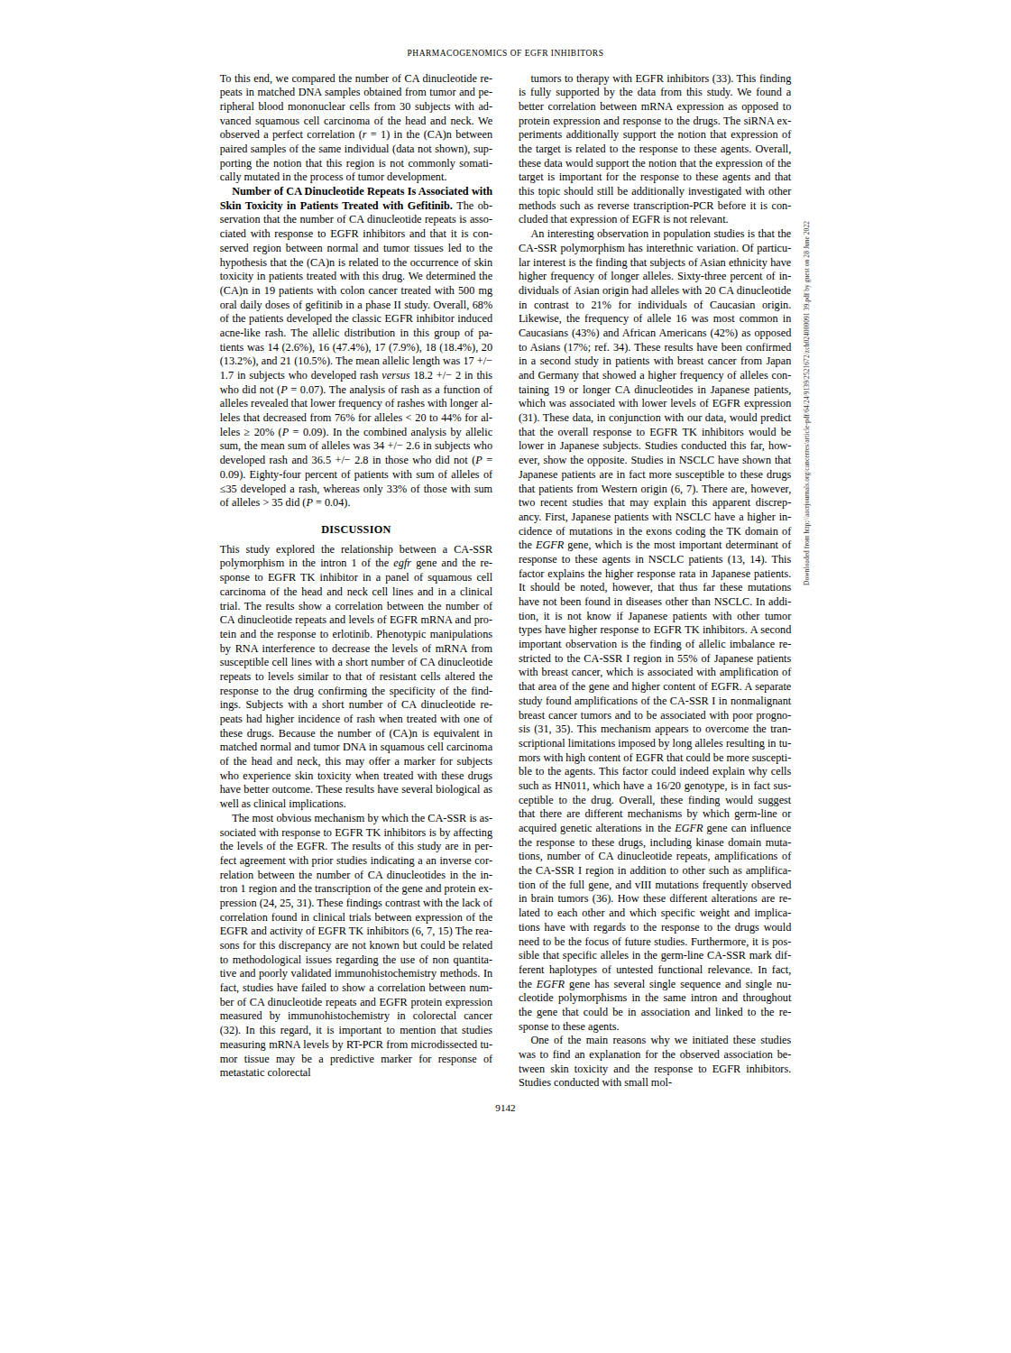Pharmacogenomics of EGFR Inhibitors
Downloaded from http://aacrjournals.org/cancerres/article-pdf/64/24/9139/2521672/zch024000091 39.pdf by guest on 28 June 2022
To this end, we compared the number of CA dinucleotide repeats in matched DNA samples obtained from tumor and peripheral blood mononuclear cells from 30 subjects with advanced squamous cell carcinoma of the head and neck. We observed a perfect correlation (r = 1) in the (CA)n between paired samples of the same individual (data not shown), supporting the notion that this region is not commonly somatically mutated in the process of tumor development.
Number of CA Dinucleotide Repeats Is Associated with Skin Toxicity in Patients Treated with Gefitinib. The observation that the number of CA dinucleotide repeats is associated with response to EGFR inhibitors and that it is conserved region between normal and tumor tissues led to the hypothesis that the (CA)n is related to the occurrence of skin toxicity in patients treated with this drug. We determined the (CA)n in 19 patients with colon cancer treated with 500 mg oral daily doses of gefitinib in a phase II study. Overall, 68% of the patients developed the classic EGFR inhibitor induced acne-like rash. The allelic distribution in this group of patients was 14 (2.6%), 16 (47.4%), 17 (7.9%), 18 (18.4%), 20 (13.2%), and 21 (10.5%). The mean allelic length was 17 +/− 1.7 in subjects who developed rash versus 18.2 +/− 2 in this who did not (P = 0.07). The analysis of rash as a function of alleles revealed that lower frequency of rashes with longer alleles that decreased from 76% for alleles < 20 to 44% for alleles ≥ 20% (P = 0.09). In the combined analysis by allelic sum, the mean sum of alleles was 34 +/− 2.6 in subjects who developed rash and 36.5 +/− 2.8 in those who did not (P = 0.09). Eighty-four percent of patients with sum of alleles of ≤35 developed a rash, whereas only 33% of those with sum of alleles > 35 did (P = 0.04).
DISCUSSION
This study explored the relationship between a CA-SSR polymorphism in the intron 1 of the egfr gene and the response to EGFR TK inhibitor in a panel of squamous cell carcinoma of the head and neck cell lines and in a clinical trial. The results show a correlation between the number of CA dinucleotide repeats and levels of EGFR mRNA and protein and the response to erlotinib. Phenotypic manipulations by RNA interference to decrease the levels of mRNA from susceptible cell lines with a short number of CA dinucleotide repeats to levels similar to that of resistant cells altered the response to the drug confirming the specificity of the findings. Subjects with a short number of CA dinucleotide repeats had higher incidence of rash when treated with one of these drugs. Because the number of (CA)n is equivalent in matched normal and tumor DNA in squamous cell carcinoma of the head and neck, this may offer a marker for subjects who experience skin toxicity when treated with these drugs have better outcome. These results have several biological as well as clinical implications.
The most obvious mechanism by which the CA-SSR is associated with response to EGFR TK inhibitors is by affecting the levels of the EGFR. The results of this study are in perfect agreement with prior studies indicating a an inverse correlation between the number of CA dinucleotides in the intron 1 region and the transcription of the gene and protein expression (24, 25, 31). These findings contrast with the lack of correlation found in clinical trials between expression of the EGFR and activity of EGFR TK inhibitors (6, 7, 15) The reasons for this discrepancy are not known but could be related to methodological issues regarding the use of non quantitative and poorly validated immunohistochemistry methods. In fact, studies have failed to show a correlation between number of CA dinucleotide repeats and EGFR protein expression measured by immunohistochemistry in colorectal cancer (32). In this regard, it is important to mention that studies measuring mRNA levels by RT-PCR from microdissected tumor tissue may be a predictive marker for response of metastatic colorectal
tumors to therapy with EGFR inhibitors (33). This finding is fully supported by the data from this study. We found a better correlation between mRNA expression as opposed to protein expression and response to the drugs. The siRNA experiments additionally support the notion that expression of the target is related to the response to these agents. Overall, these data would support the notion that the expression of the target is important for the response to these agents and that this topic should still be additionally investigated with other methods such as reverse transcription-PCR before it is concluded that expression of EGFR is not relevant.
An interesting observation in population studies is that the CA-SSR polymorphism has interethnic variation. Of particular interest is the finding that subjects of Asian ethnicity have higher frequency of longer alleles. Sixty-three percent of individuals of Asian origin had alleles with 20 CA dinucleotide in contrast to 21% for individuals of Caucasian origin. Likewise, the frequency of allele 16 was most common in Caucasians (43%) and African Americans (42%) as opposed to Asians (17%; ref. 34). These results have been confirmed in a second study in patients with breast cancer from Japan and Germany that showed a higher frequency of alleles containing 19 or longer CA dinucleotides in Japanese patients, which was associated with lower levels of EGFR expression (31). These data, in conjunction with our data, would predict that the overall response to EGFR TK inhibitors would be lower in Japanese subjects. Studies conducted this far, however, show the opposite. Studies in NSCLC have shown that Japanese patients are in fact more susceptible to these drugs that patients from Western origin (6, 7). There are, however, two recent studies that may explain this apparent discrepancy. First, Japanese patients with NSCLC have a higher incidence of mutations in the exons coding the TK domain of the EGFR gene, which is the most important determinant of response to these agents in NSCLC patients (13, 14). This factor explains the higher response rata in Japanese patients. It should be noted, however, that thus far these mutations have not been found in diseases other than NSCLC. In addition, it is not know if Japanese patients with other tumor types have higher response to EGFR TK inhibitors. A second important observation is the finding of allelic imbalance restricted to the CA-SSR I region in 55% of Japanese patients with breast cancer, which is associated with amplification of that area of the gene and higher content of EGFR. A separate study found amplifications of the CA-SSR I in nonmalignant breast cancer tumors and to be associated with poor prognosis (31, 35). This mechanism appears to overcome the transcriptional limitations imposed by long alleles resulting in tumors with high content of EGFR that could be more susceptible to the agents. This factor could indeed explain why cells such as HN011, which have a 16/20 genotype, is in fact susceptible to the drug. Overall, these finding would suggest that there are different mechanisms by which germ-line or acquired genetic alterations in the EGFR gene can influence the response to these drugs, including kinase domain mutations, number of CA dinucleotide repeats, amplifications of the CA-SSR I region in addition to other such as amplification of the full gene, and vIII mutations frequently observed in brain tumors (36). How these different alterations are related to each other and which specific weight and implications have with regards to the response to the drugs would need to be the focus of future studies. Furthermore, it is possible that specific alleles in the germ-line CA-SSR mark different haplotypes of untested functional relevance. In fact, the EGFR gene has several single sequence and single nucleotide polymorphisms in the same intron and throughout the gene that could be in association and linked to the response to these agents.
One of the main reasons why we initiated these studies was to find an explanation for the observed association between skin toxicity and the response to EGFR inhibitors. Studies conducted with small mol-
9142